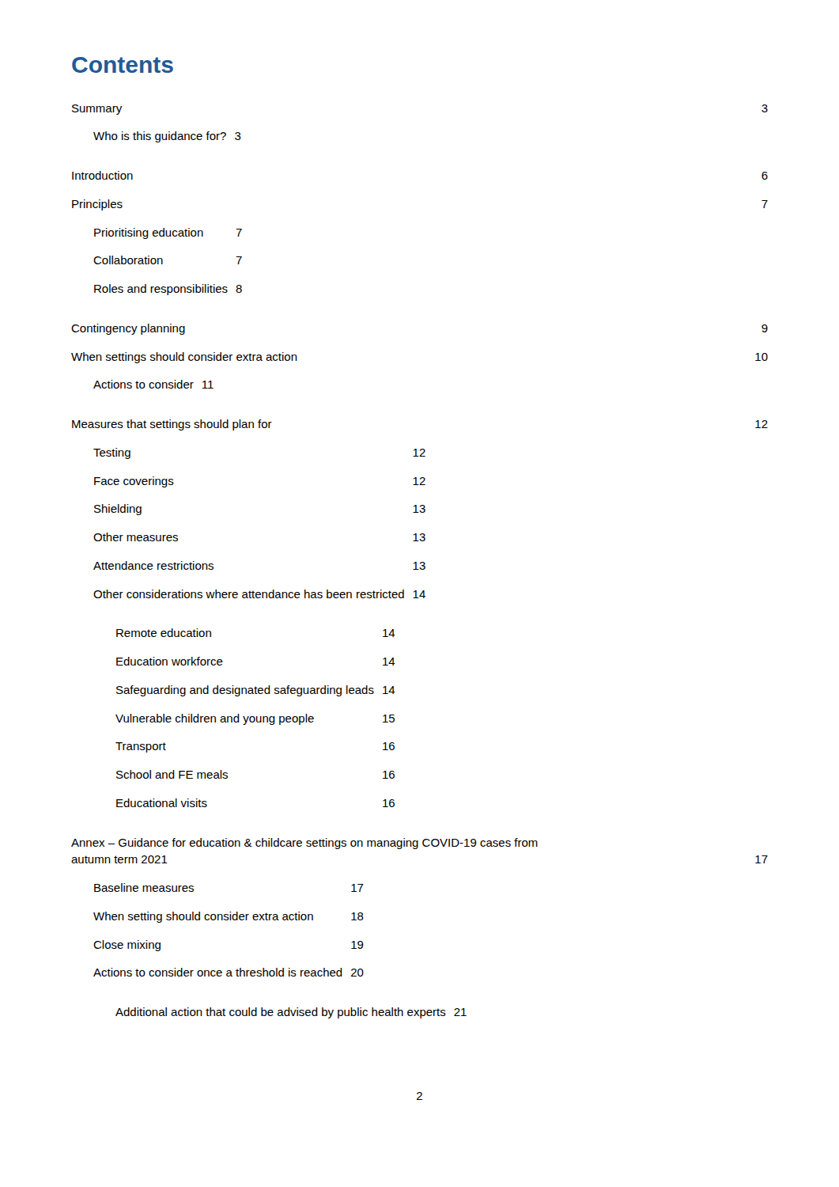Contents
Summary 3
Who is this guidance for? 3
Introduction 6
Principles 7
Prioritising education 7
Collaboration 7
Roles and responsibilities 8
Contingency planning 9
When settings should consider extra action 10
Actions to consider 11
Measures that settings should plan for 12
Testing 12
Face coverings 12
Shielding 13
Other measures 13
Attendance restrictions 13
Other considerations where attendance has been restricted 14
Remote education 14
Education workforce 14
Safeguarding and designated safeguarding leads 14
Vulnerable children and young people 15
Transport 16
School and FE meals 16
Educational visits 16
Annex – Guidance for education & childcare settings on managing COVID-19 cases from
autumn term 2021 17
Baseline measures 17
When setting should consider extra action 18
Close mixing 19
Actions to consider once a threshold is reached 20
Additional action that could be advised by public health experts 21
2